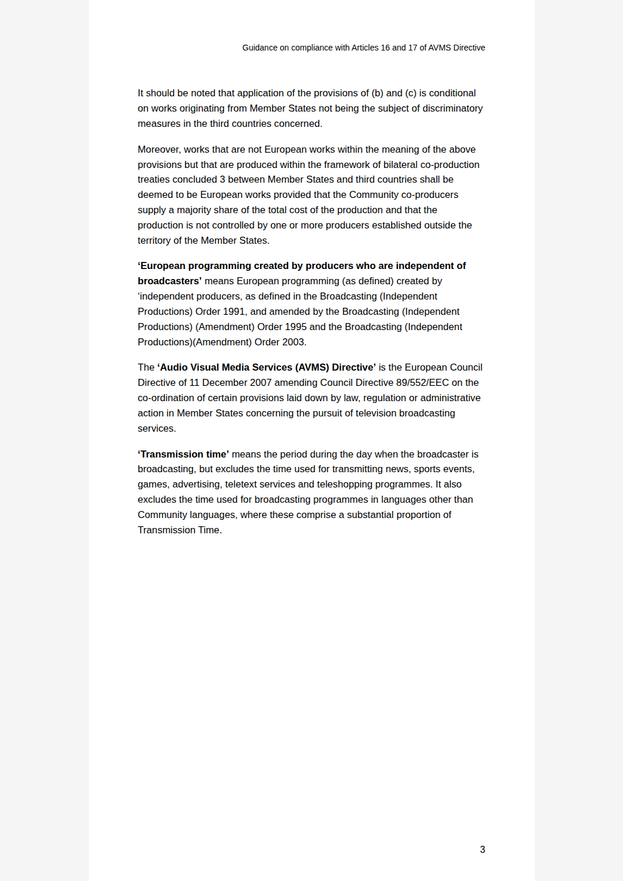Guidance on compliance with Articles 16 and 17 of AVMS Directive
It should be noted that application of the provisions of (b) and (c) is conditional on works originating from Member States not being the subject of discriminatory measures in the third countries concerned.
Moreover, works that are not European works within the meaning of the above provisions but that are produced within the framework of bilateral co-production treaties concluded 3 between Member States and third countries shall be deemed to be European works provided that the Community co-producers supply a majority share of the total cost of the production and that the production is not controlled by one or more producers established outside the territory of the Member States.
‘European programming created by producers who are independent of broadcasters’ means European programming (as defined) created by ‘independent producers, as defined in the Broadcasting (Independent Productions) Order 1991, and amended by the Broadcasting (Independent Productions) (Amendment) Order 1995 and the Broadcasting (Independent Productions)(Amendment) Order 2003.
The ‘Audio Visual Media Services (AVMS) Directive’ is the European Council Directive of 11 December 2007 amending Council Directive 89/552/EEC on the co-ordination of certain provisions laid down by law, regulation or administrative action in Member States concerning the pursuit of television broadcasting services.
‘Transmission time’ means the period during the day when the broadcaster is broadcasting, but excludes the time used for transmitting news, sports events, games, advertising, teletext services and teleshopping programmes. It also excludes the time used for broadcasting programmes in languages other than Community languages, where these comprise a substantial proportion of Transmission Time.
3